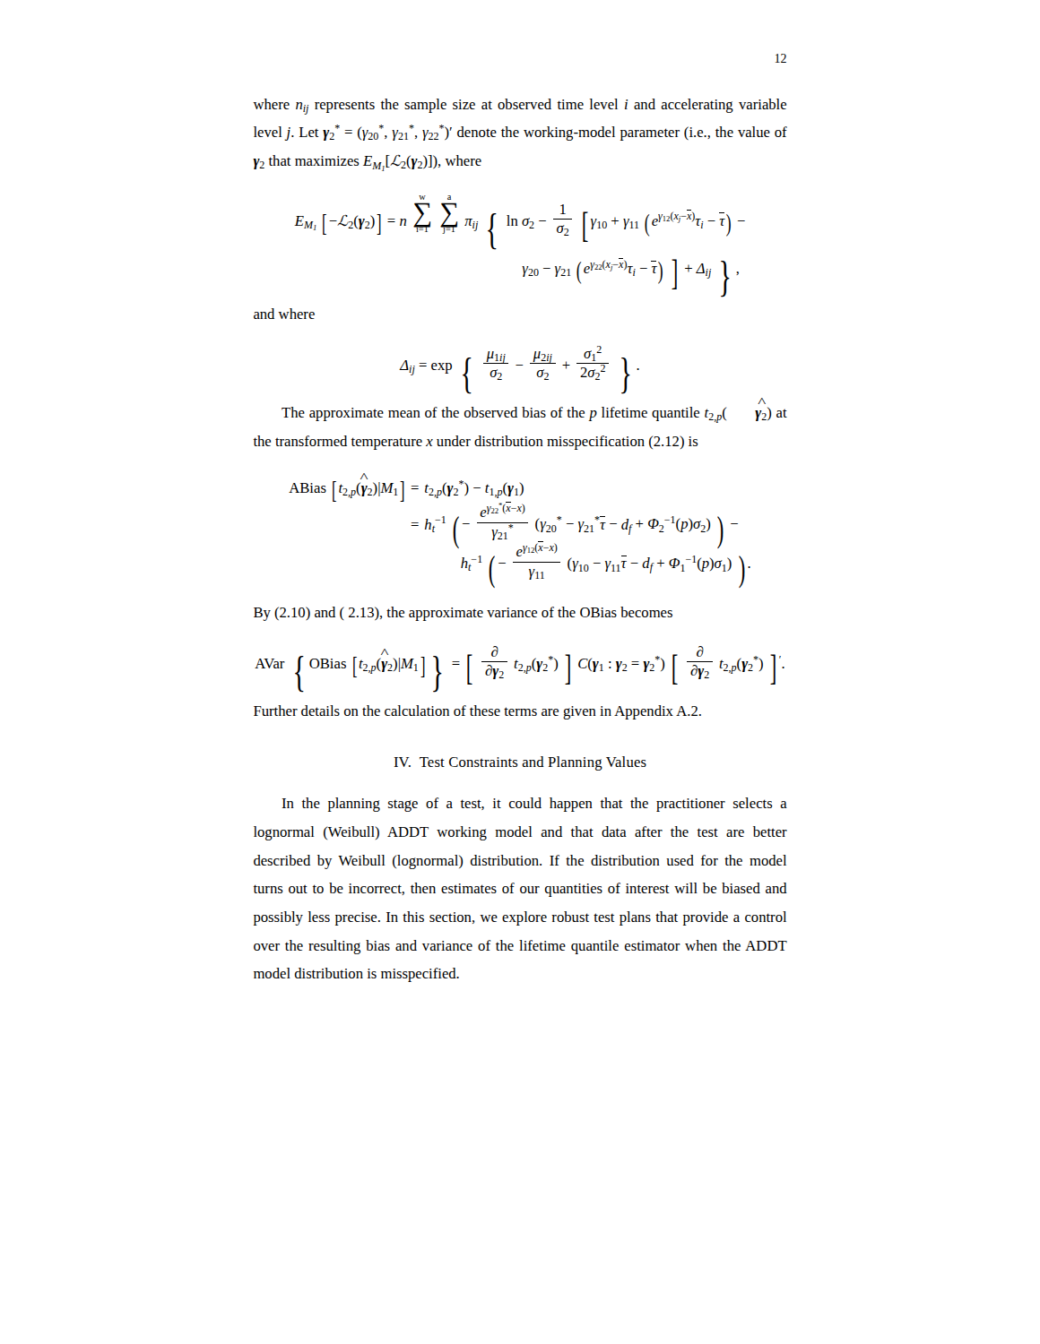12
where nij represents the sample size at observed time level i and accelerating variable level j. Let γ2* = (γ20*, γ21*, γ22*)′ denote the working-model parameter (i.e., the value of γ2 that maximizes EM1[ℒ2(γ2)]), where
EM1 [−ℒ2(γ2)] = n w∑i=1 a∑j=1 πij { ln σ2 − 1 σ2 [γ10 + γ11 (eγ12(xj−x)τi − τ) −
γ20 − γ21 (eγ22(xj−x)τi − τ) ] + Δij },
and where
Δij = exp { μ1ij σ2 − μ2ij σ2 + σ122σ22 }.
The approximate mean of the observed bias of the p lifetime quantile t2,p(γ2) at the transformed temperature x under distribution misspecification (2.12) is
ABias [t2,p(γ2)|M1] =
t2,p(γ2*) − t1,p(γ1)
=
ht−1 (− eγ22*(x−x) γ21* (γ20* − γ21*τ − df + Φ2−1(p)σ2) ) −
ht−1 (− eγ12(x−x) γ11 (γ10 − γ11τ − df + Φ1−1(p)σ1) ).
By (2.10) and ( 2.13), the approximate variance of the OBias becomes
AVar {OBias [t2,p(γ2)|M1]} = [ ∂∂γ2 t2,p(γ2*) ] C(γ1 : γ2 = γ2*) [ ∂∂γ2 t2,p(γ2*) ]′.
Further details on the calculation of these terms are given in Appendix A.2.
IV. Test Constraints and Planning Values
In the planning stage of a test, it could happen that the practitioner selects a lognormal (Weibull) ADDT working model and that data after the test are better described by Weibull (lognormal) distribution. If the distribution used for the model turns out to be incorrect, then estimates of our quantities of interest will be biased and possibly less precise. In this section, we explore robust test plans that provide a control over the resulting bias and variance of the lifetime quantile estimator when the ADDT model distribution is misspecified.